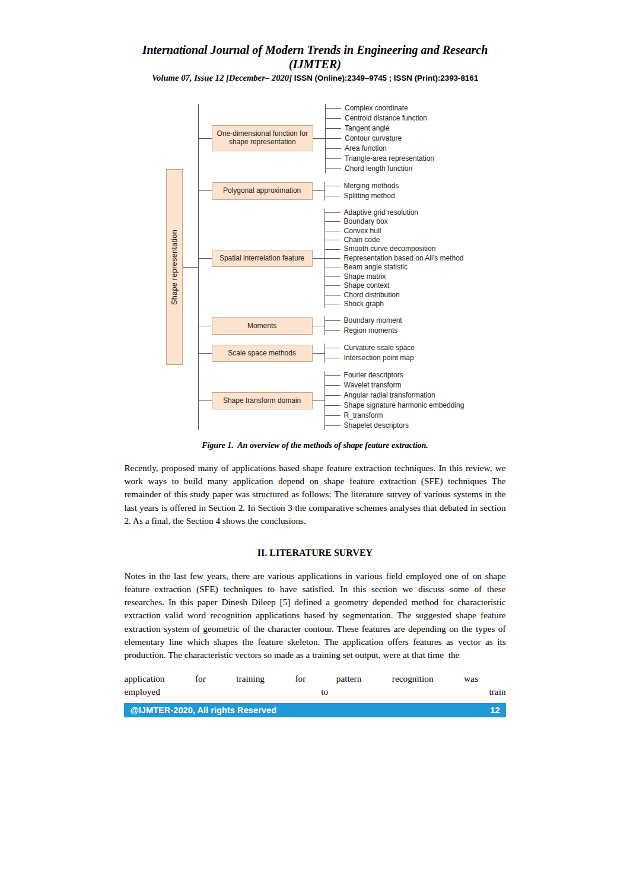International Journal of Modern Trends in Engineering and Research (IJMTER)
Volume 07, Issue 12 [December– 2020] ISSN (Online):2349–9745 ; ISSN (Print):2393-8161
Shape representation
One-dimensional function for
shape representation
Complex coordinate
Centroid distance function
Tangent angle
Contour curvature
Area function
Triangle-area representation
Chord length function
Polygonal approximation
Merging methods
Splitting method
Spatial interrelation feature
Adaptive grid resolution
Boundary box
Convex hull
Chain code
Smooth curve decomposition
Representation based on Ali’s method
Beam angle statistic
Shape matrix
Shape context
Chord distribution
Shock graph
Moments
Boundary moment
Region moments
Scale space methods
Curvature scale space
Intersection point map
Shape transform domain
Fourier descriptors
Wavelet transform
Angular radial transformation
Shape signature harmonic embedding
R_transform
Shapelet descriptors
Figure 1. An overview of the methods of shape feature extraction.
Recently, proposed many of applications based shape feature extraction techniques. In this review, we work ways to build many application depend on shape feature extraction (SFE) techniques The remainder of this study paper was structured as follows: The literature survey of various systems in the last years is offered in Section 2. In Section 3 the comparative schemes analyses that debated in section 2. As a final, the Section 4 shows the conclusions.
II. LITERATURE SURVEY
Notes in the last few years, there are various applications in various field employed one of on shape feature extraction (SFE) techniques to have satisfied. In this section we discuss some of these researches. In this paper Dinesh Dileep [5] defined a geometry depended method for characteristic extraction valid word recognition applications based by segmentation. The suggested shape feature extraction system of geometric of the character contour. These features are depending on the types of elementary line which shapes the feature skeleton. The application offers features as vector as its production. The characteristic vectors so made as a training set output, were at that time the
application for training for pattern recognition was employed to train
@IJMTER-2020, All rights Reserved 12